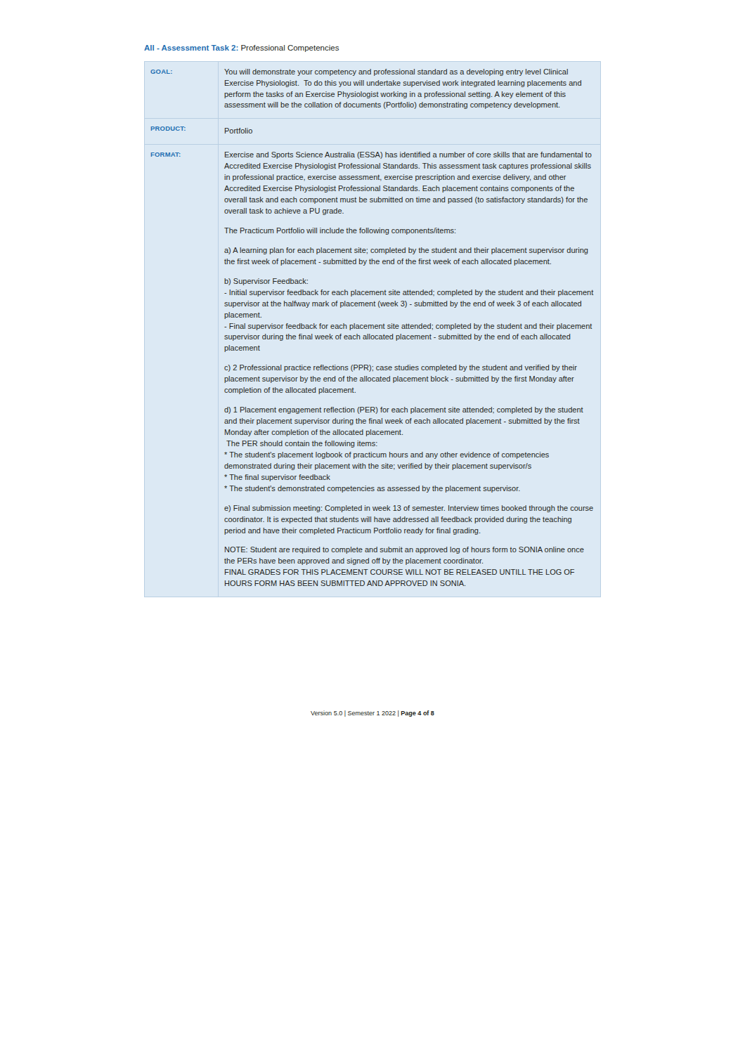All - Assessment Task 2: Professional Competencies
| Goal: | You will demonstrate your competency and professional standard as a developing entry level Clinical Exercise Physiologist. To do this you will undertake supervised work integrated learning placements and perform the tasks of an Exercise Physiologist working in a professional setting. A key element of this assessment will be the collation of documents (Portfolio) demonstrating competency development. |
| Product: | Portfolio |
| Format: | Exercise and Sports Science Australia (ESSA) has identified a number of core skills that are fundamental to Accredited Exercise Physiologist Professional Standards. This assessment task captures professional skills in professional practice, exercise assessment, exercise prescription and exercise delivery, and other Accredited Exercise Physiologist Professional Standards. Each placement contains components of the overall task and each component must be submitted on time and passed (to satisfactory standards) for the overall task to achieve a PU grade. The Practicum Portfolio will include the following components/items: a) A learning plan for each placement site; completed by the student and their placement supervisor during the first week of placement - submitted by the end of the first week of each allocated placement. b) Supervisor Feedback: - Initial supervisor feedback for each placement site attended; completed by the student and their placement supervisor at the halfway mark of placement (week 3) - submitted by the end of week 3 of each allocated placement. - Final supervisor feedback for each placement site attended; completed by the student and their placement supervisor during the final week of each allocated placement - submitted by the end of each allocated placement c) 2 Professional practice reflections (PPR); case studies completed by the student and verified by their placement supervisor by the end of the allocated placement block - submitted by the first Monday after completion of the allocated placement. d) 1 Placement engagement reflection (PER) for each placement site attended; completed by the student and their placement supervisor during the final week of each allocated placement - submitted by the first Monday after completion of the allocated placement. The PER should contain the following items: * The student's placement logbook of practicum hours and any other evidence of competencies demonstrated during their placement with the site; verified by their placement supervisor/s * The final supervisor feedback * The student's demonstrated competencies as assessed by the placement supervisor. e) Final submission meeting: Completed in week 13 of semester. Interview times booked through the course coordinator. It is expected that students will have addressed all feedback provided during the teaching period and have their completed Practicum Portfolio ready for final grading. NOTE: Student are required to complete and submit an approved log of hours form to SONIA online once the PERs have been approved and signed off by the placement coordinator. FINAL GRADES FOR THIS PLACEMENT COURSE WILL NOT BE RELEASED UNTILL THE LOG OF HOURS FORM HAS BEEN SUBMITTED AND APPROVED IN SONIA. |
Version 5.0 | Semester 1 2022 | Page 4 of 8